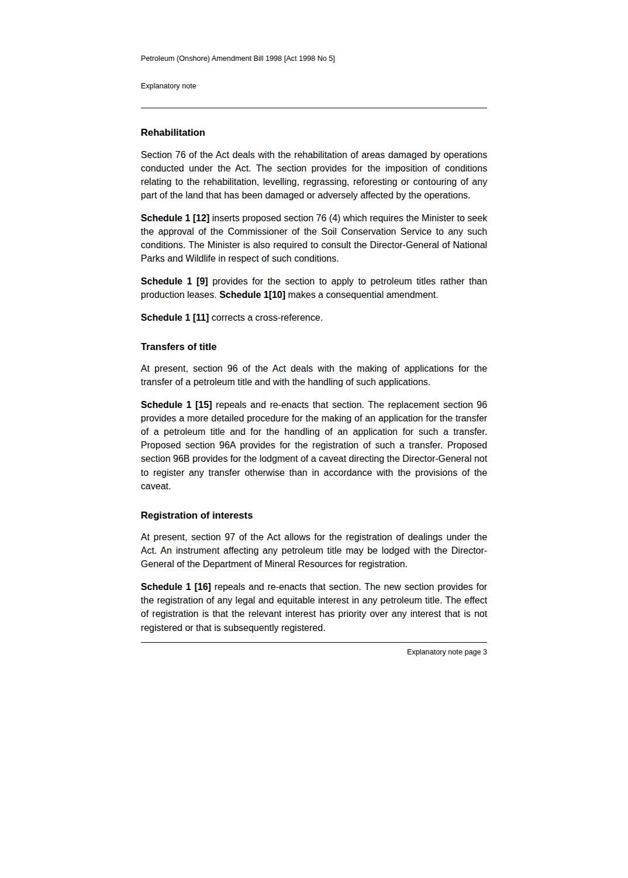Petroleum (Onshore) Amendment Bill 1998 [Act 1998 No 5]
Explanatory note
Rehabilitation
Section 76 of the Act deals with the rehabilitation of areas damaged by operations conducted under the Act. The section provides for the imposition of conditions relating to the rehabilitation, levelling, regrassing, reforesting or contouring of any part of the land that has been damaged or adversely affected by the operations.
Schedule 1 [12] inserts proposed section 76 (4) which requires the Minister to seek the approval of the Commissioner of the Soil Conservation Service to any such conditions. The Minister is also required to consult the Director-General of National Parks and Wildlife in respect of such conditions.
Schedule 1 [9] provides for the section to apply to petroleum titles rather than production leases. Schedule 1[10] makes a consequential amendment.
Schedule 1 [11] corrects a cross-reference.
Transfers of title
At present, section 96 of the Act deals with the making of applications for the transfer of a petroleum title and with the handling of such applications.
Schedule 1 [15] repeals and re-enacts that section. The replacement section 96 provides a more detailed procedure for the making of an application for the transfer of a petroleum title and for the handling of an application for such a transfer. Proposed section 96A provides for the registration of such a transfer. Proposed section 96B provides for the lodgment of a caveat directing the Director-General not to register any transfer otherwise than in accordance with the provisions of the caveat.
Registration of interests
At present, section 97 of the Act allows for the registration of dealings under the Act. An instrument affecting any petroleum title may be lodged with the Director-General of the Department of Mineral Resources for registration.
Schedule 1 [16] repeals and re-enacts that section. The new section provides for the registration of any legal and equitable interest in any petroleum title. The effect of registration is that the relevant interest has priority over any interest that is not registered or that is subsequently registered.
Explanatory note page 3